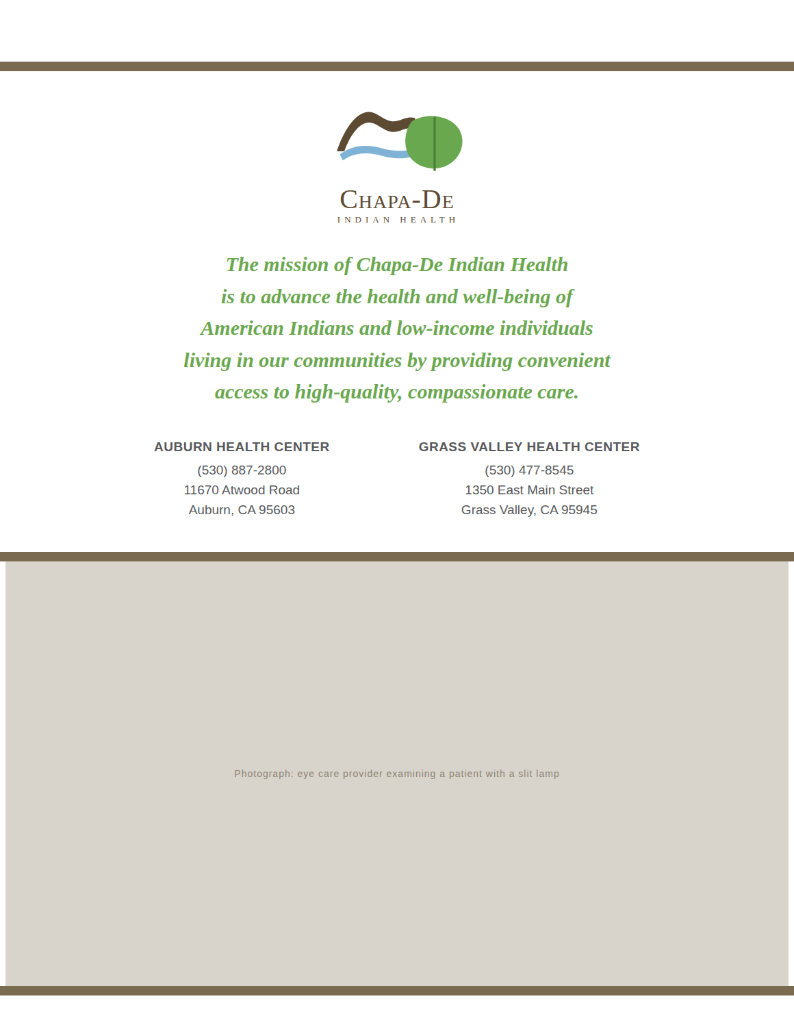Chapa-De
INDIAN HEALTH
The mission of Chapa-De Indian Health
is to advance the health and well-being of
American Indians and low-income individuals
living in our communities by providing convenient
access to high-quality, compassionate care.
AUBURN HEALTH CENTER
(530) 887-2800
11670 Atwood Road
Auburn, CA 95603
GRASS VALLEY HEALTH CENTER
(530) 477-8545
1350 East Main Street
Grass Valley, CA 95945
Photograph: eye care provider examining a patient with a slit lamp